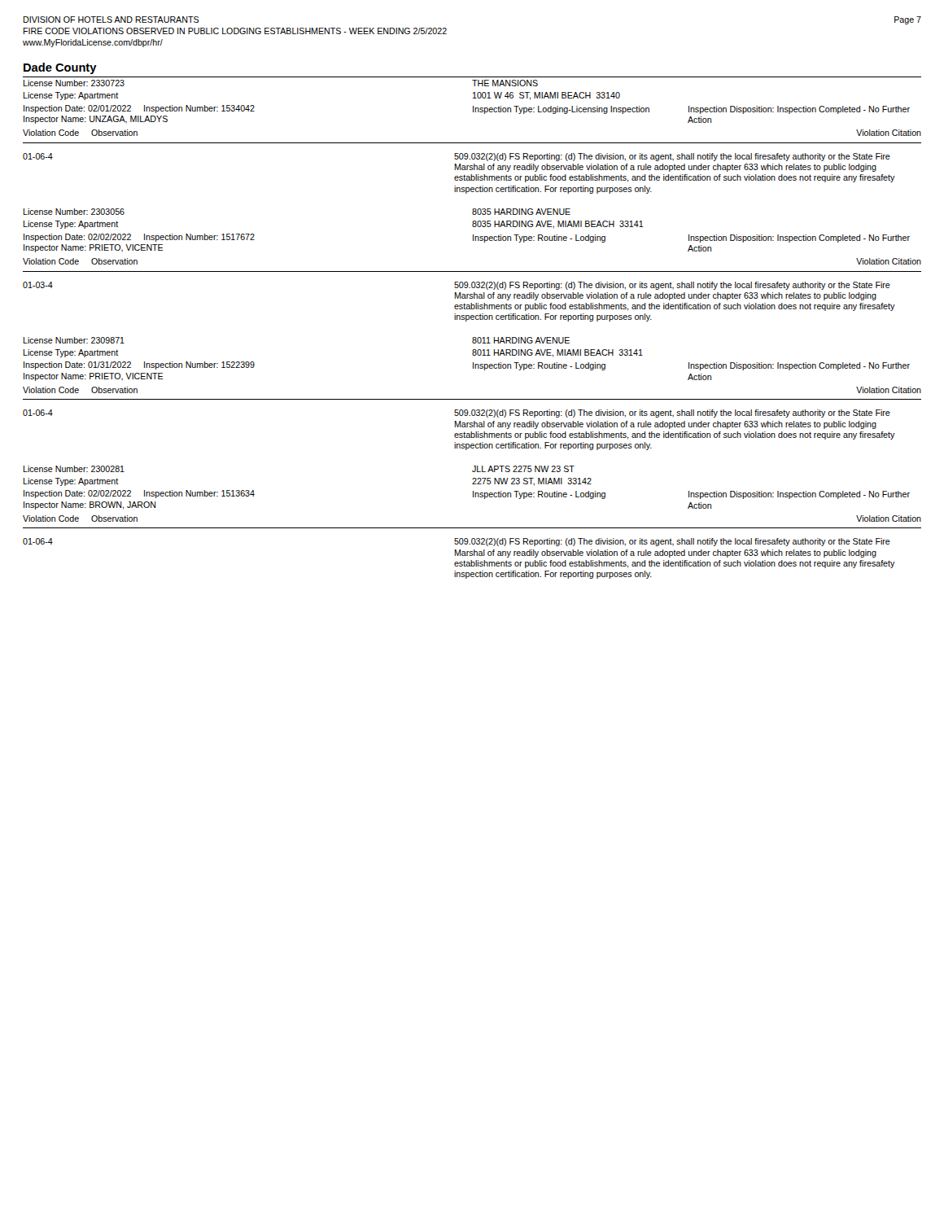Page 7
DIVISION OF HOTELS AND RESTAURANTS
FIRE CODE VIOLATIONS OBSERVED IN PUBLIC LODGING ESTABLISHMENTS - WEEK ENDING 2/5/2022
www.MyFloridaLicense.com/dbpr/hr/
Dade County
| License Number: 2330723 | THE MANSIONS |
| License Type: Apartment | 1001 W 46 ST, MIAMI BEACH 33140 |
| Inspection Date: 02/01/2022 Inspection Number: 1534042 Inspector Name: UNZAGA, MILADYS | / Inspection Type: Lodging-Licensing Inspection / Inspection Disposition: Inspection Completed - No Further Action / |
| Violation Code Observation | Violation Citation |
01-06-4
509.032(2)(d) FS Reporting: (d) The division, or its agent, shall notify the local firesafety authority or the State Fire Marshal of any readily observable violation of a rule adopted under chapter 633 which relates to public lodging establishments or public food establishments, and the identification of such violation does not require any firesafety inspection certification. For reporting purposes only.
| License Number: 2303056 | 8035 HARDING AVENUE |
| License Type: Apartment | 8035 HARDING AVE, MIAMI BEACH 33141 |
| Inspection Date: 02/02/2022 Inspection Number: 1517672 Inspector Name: PRIETO, VICENTE | / Inspection Type: Routine - Lodging / Inspection Disposition: Inspection Completed - No Further Action / |
| Violation Code Observation | Violation Citation |
01-03-4
509.032(2)(d) FS Reporting: (d) The division, or its agent, shall notify the local firesafety authority or the State Fire Marshal of any readily observable violation of a rule adopted under chapter 633 which relates to public lodging establishments or public food establishments, and the identification of such violation does not require any firesafety inspection certification. For reporting purposes only.
| License Number: 2309871 | 8011 HARDING AVENUE |
| License Type: Apartment | 8011 HARDING AVE, MIAMI BEACH 33141 |
| Inspection Date: 01/31/2022 Inspection Number: 1522399 Inspector Name: PRIETO, VICENTE | / Inspection Type: Routine - Lodging / Inspection Disposition: Inspection Completed - No Further Action / |
| Violation Code Observation | Violation Citation |
01-06-4
509.032(2)(d) FS Reporting: (d) The division, or its agent, shall notify the local firesafety authority or the State Fire Marshal of any readily observable violation of a rule adopted under chapter 633 which relates to public lodging establishments or public food establishments, and the identification of such violation does not require any firesafety inspection certification. For reporting purposes only.
| License Number: 2300281 | JLL APTS 2275 NW 23 ST |
| License Type: Apartment | 2275 NW 23 ST, MIAMI 33142 |
| Inspection Date: 02/02/2022 Inspection Number: 1513634 Inspector Name: BROWN, JARON | / Inspection Type: Routine - Lodging / Inspection Disposition: Inspection Completed - No Further Action / |
| Violation Code Observation | Violation Citation |
01-06-4
509.032(2)(d) FS Reporting: (d) The division, or its agent, shall notify the local firesafety authority or the State Fire Marshal of any readily observable violation of a rule adopted under chapter 633 which relates to public lodging establishments or public food establishments, and the identification of such violation does not require any firesafety inspection certification. For reporting purposes only.